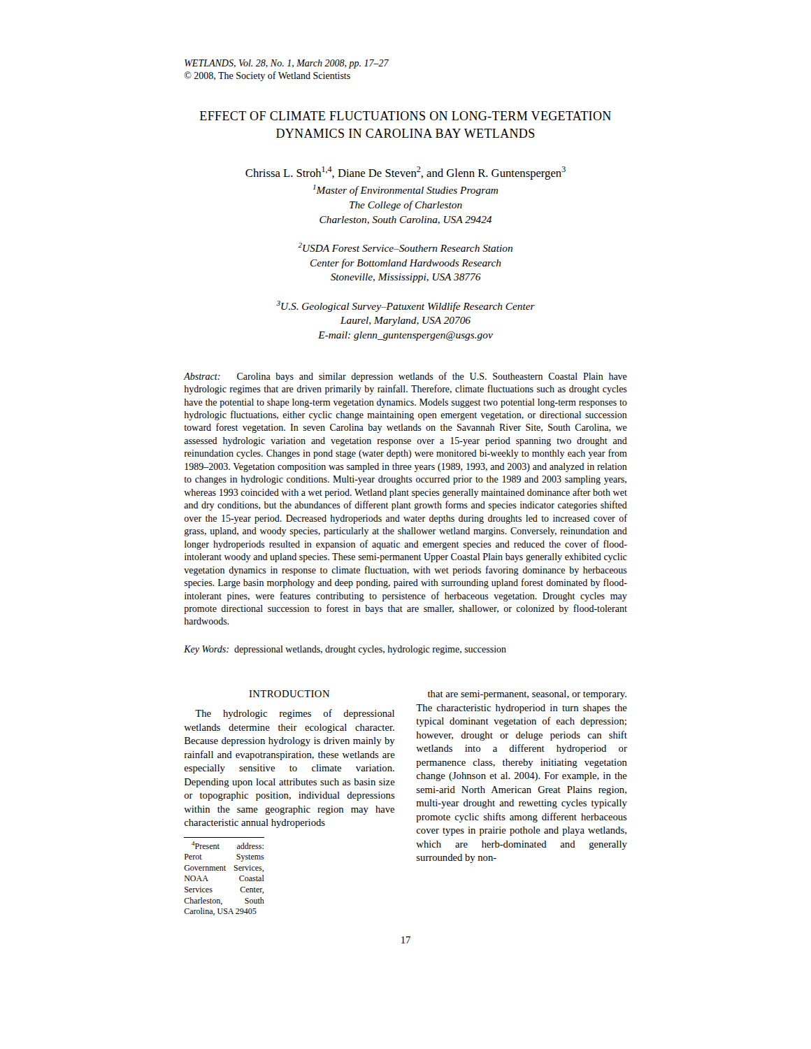WETLANDS, Vol. 28, No. 1, March 2008, pp. 17–27
© 2008, The Society of Wetland Scientists
Effect of Climate Fluctuations on Long-Term Vegetation
Dynamics in Carolina Bay Wetlands
Chrissa L. Stroh1,4, Diane De Steven2, and Glenn R. Guntenspergen3
1Master of Environmental Studies Program
The College of Charleston
Charleston, South Carolina, USA 29424
2USDA Forest Service–Southern Research Station
Center for Bottomland Hardwoods Research
Stoneville, Mississippi, USA 38776
3U.S. Geological Survey–Patuxent Wildlife Research Center
Laurel, Maryland, USA 20706
E-mail: glenn_guntenspergen@usgs.gov
Abstract: Carolina bays and similar depression wetlands of the U.S. Southeastern Coastal Plain have hydrologic regimes that are driven primarily by rainfall. Therefore, climate fluctuations such as drought cycles have the potential to shape long-term vegetation dynamics. Models suggest two potential long-term responses to hydrologic fluctuations, either cyclic change maintaining open emergent vegetation, or directional succession toward forest vegetation. In seven Carolina bay wetlands on the Savannah River Site, South Carolina, we assessed hydrologic variation and vegetation response over a 15-year period spanning two drought and reinundation cycles. Changes in pond stage (water depth) were monitored bi-weekly to monthly each year from 1989–2003. Vegetation composition was sampled in three years (1989, 1993, and 2003) and analyzed in relation to changes in hydrologic conditions. Multi-year droughts occurred prior to the 1989 and 2003 sampling years, whereas 1993 coincided with a wet period. Wetland plant species generally maintained dominance after both wet and dry conditions, but the abundances of different plant growth forms and species indicator categories shifted over the 15-year period. Decreased hydroperiods and water depths during droughts led to increased cover of grass, upland, and woody species, particularly at the shallower wetland margins. Conversely, reinundation and longer hydroperiods resulted in expansion of aquatic and emergent species and reduced the cover of flood-intolerant woody and upland species. These semi-permanent Upper Coastal Plain bays generally exhibited cyclic vegetation dynamics in response to climate fluctuation, with wet periods favoring dominance by herbaceous species. Large basin morphology and deep ponding, paired with surrounding upland forest dominated by flood-intolerant pines, were features contributing to persistence of herbaceous vegetation. Drought cycles may promote directional succession to forest in bays that are smaller, shallower, or colonized by flood-tolerant hardwoods.
Key Words: depressional wetlands, drought cycles, hydrologic regime, succession
Introduction
The hydrologic regimes of depressional wetlands determine their ecological character. Because depression hydrology is driven mainly by rainfall and evapotranspiration, these wetlands are especially sensitive to climate variation. Depending upon local attributes such as basin size or topographic position, individual depressions within the same geographic region may have characteristic annual hydroperiods
4Present address: Perot Systems Government Services, NOAA Coastal Services Center, Charleston, South Carolina, USA 29405
that are semi-permanent, seasonal, or temporary. The characteristic hydroperiod in turn shapes the typical dominant vegetation of each depression; however, drought or deluge periods can shift wetlands into a different hydroperiod or permanence class, thereby initiating vegetation change (Johnson et al. 2004). For example, in the semi-arid North American Great Plains region, multi-year drought and rewetting cycles typically promote cyclic shifts among different herbaceous cover types in prairie pothole and playa wetlands, which are herb-dominated and generally surrounded by non-
17